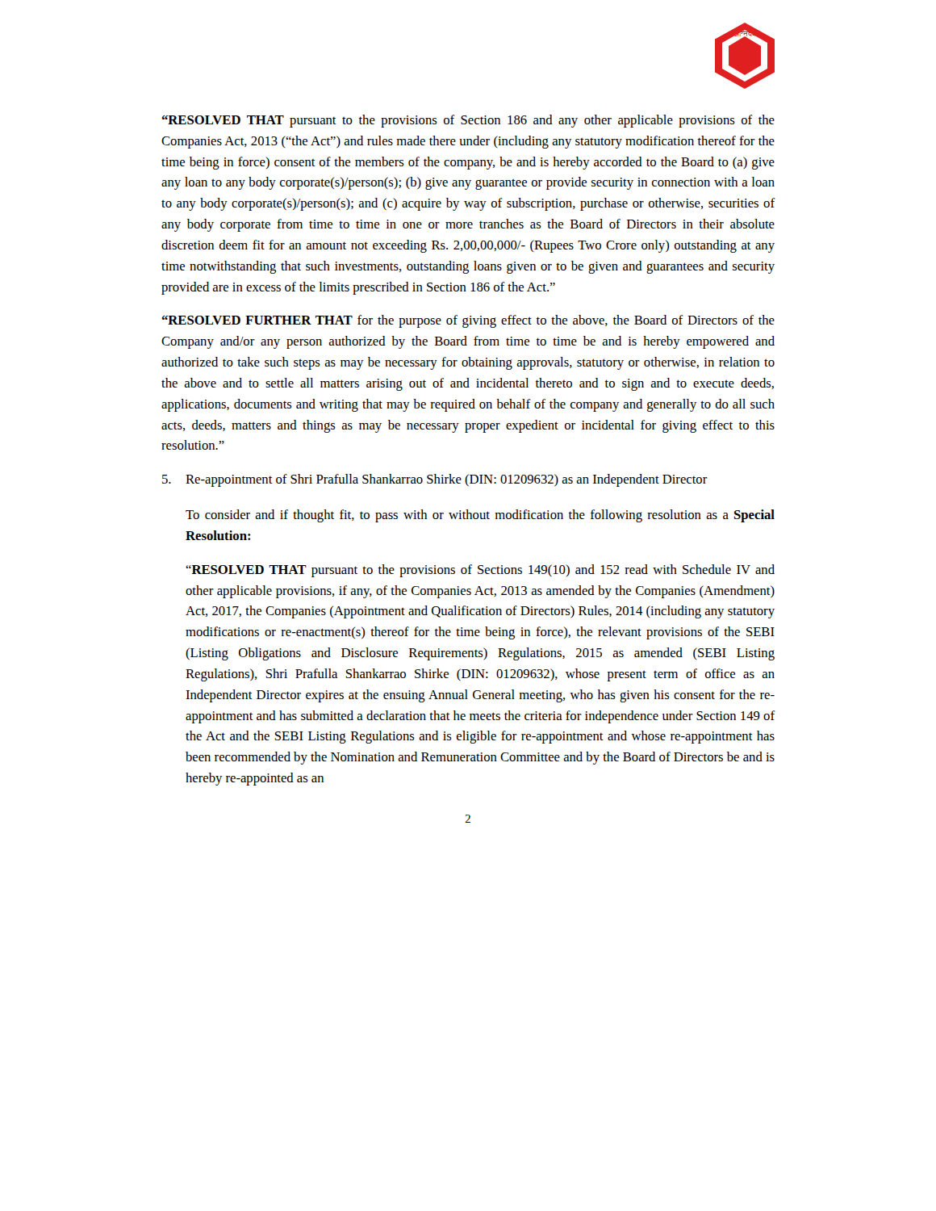अग्निदेव
“RESOLVED THAT pursuant to the provisions of Section 186 and any other applicable provisions of the Companies Act, 2013 (“the Act”) and rules made there under (including any statutory modification thereof for the time being in force) consent of the members of the company, be and is hereby accorded to the Board to (a) give any loan to any body corporate(s)/person(s); (b) give any guarantee or provide security in connection with a loan to any body corporate(s)/person(s); and (c) acquire by way of subscription, purchase or otherwise, securities of any body corporate from time to time in one or more tranches as the Board of Directors in their absolute discretion deem fit for an amount not exceeding Rs. 2,00,00,000/- (Rupees Two Crore only) outstanding at any time notwithstanding that such investments, outstanding loans given or to be given and guarantees and security provided are in excess of the limits prescribed in Section 186 of the Act.”
“RESOLVED FURTHER THAT for the purpose of giving effect to the above, the Board of Directors of the Company and/or any person authorized by the Board from time to time be and is hereby empowered and authorized to take such steps as may be necessary for obtaining approvals, statutory or otherwise, in relation to the above and to settle all matters arising out of and incidental thereto and to sign and to execute deeds, applications, documents and writing that may be required on behalf of the company and generally to do all such acts, deeds, matters and things as may be necessary proper expedient or incidental for giving effect to this resolution.”
Re-appointment of Shri Prafulla Shankarrao Shirke (DIN: 01209632) as an Independent Director
To consider and if thought fit, to pass with or without modification the following resolution as a Special Resolution:
“RESOLVED THAT pursuant to the provisions of Sections 149(10) and 152 read with Schedule IV and other applicable provisions, if any, of the Companies Act, 2013 as amended by the Companies (Amendment) Act, 2017, the Companies (Appointment and Qualification of Directors) Rules, 2014 (including any statutory modifications or re-enactment(s) thereof for the time being in force), the relevant provisions of the SEBI (Listing Obligations and Disclosure Requirements) Regulations, 2015 as amended (SEBI Listing Regulations), Shri Prafulla Shankarrao Shirke (DIN: 01209632), whose present term of office as an Independent Director expires at the ensuing Annual General meeting, who has given his consent for the re-appointment and has submitted a declaration that he meets the criteria for independence under Section 149 of the Act and the SEBI Listing Regulations and is eligible for re-appointment and whose re-appointment has been recommended by the Nomination and Remuneration Committee and by the Board of Directors be and is hereby re-appointed as an
2